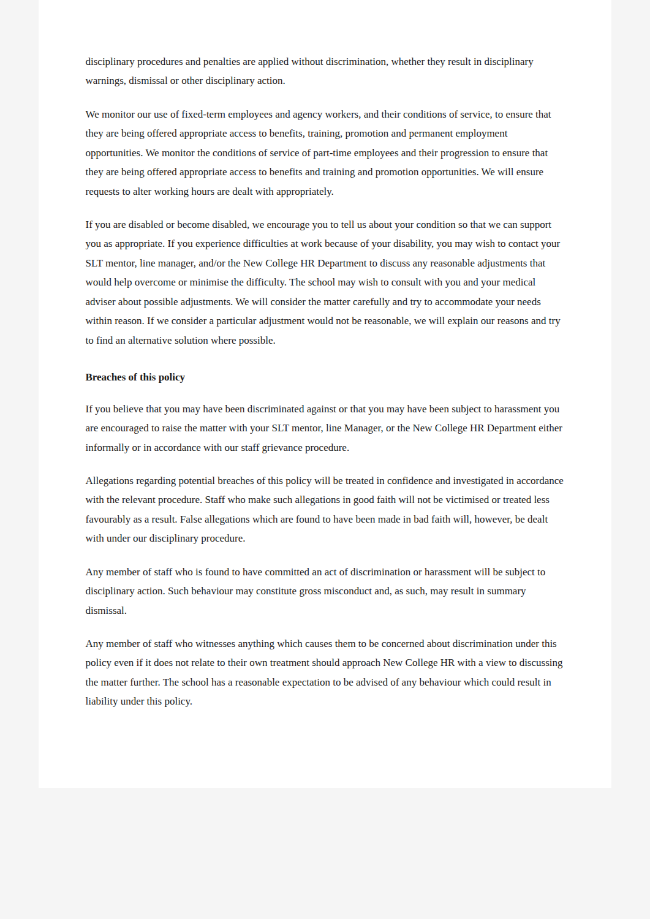disciplinary procedures and penalties are applied without discrimination, whether they result in disciplinary warnings, dismissal or other disciplinary action.
We monitor our use of fixed-term employees and agency workers, and their conditions of service, to ensure that they are being offered appropriate access to benefits, training, promotion and permanent employment opportunities. We monitor the conditions of service of part-time employees and their progression to ensure that they are being offered appropriate access to benefits and training and promotion opportunities. We will ensure requests to alter working hours are dealt with appropriately.
If you are disabled or become disabled, we encourage you to tell us about your condition so that we can support you as appropriate. If you experience difficulties at work because of your disability, you may wish to contact your SLT mentor, line manager, and/or the New College HR Department to discuss any reasonable adjustments that would help overcome or minimise the difficulty. The school may wish to consult with you and your medical adviser about possible adjustments. We will consider the matter carefully and try to accommodate your needs within reason. If we consider a particular adjustment would not be reasonable, we will explain our reasons and try to find an alternative solution where possible.
Breaches of this policy
If you believe that you may have been discriminated against or that you may have been subject to harassment you are encouraged to raise the matter with your SLT mentor, line Manager, or the New College HR Department either informally or in accordance with our staff grievance procedure.
Allegations regarding potential breaches of this policy will be treated in confidence and investigated in accordance with the relevant procedure. Staff who make such allegations in good faith will not be victimised or treated less favourably as a result. False allegations which are found to have been made in bad faith will, however, be dealt with under our disciplinary procedure.
Any member of staff who is found to have committed an act of discrimination or harassment will be subject to disciplinary action. Such behaviour may constitute gross misconduct and, as such, may result in summary dismissal.
Any member of staff who witnesses anything which causes them to be concerned about discrimination under this policy even if it does not relate to their own treatment should approach New College HR with a view to discussing the matter further. The school has a reasonable expectation to be advised of any behaviour which could result in liability under this policy.